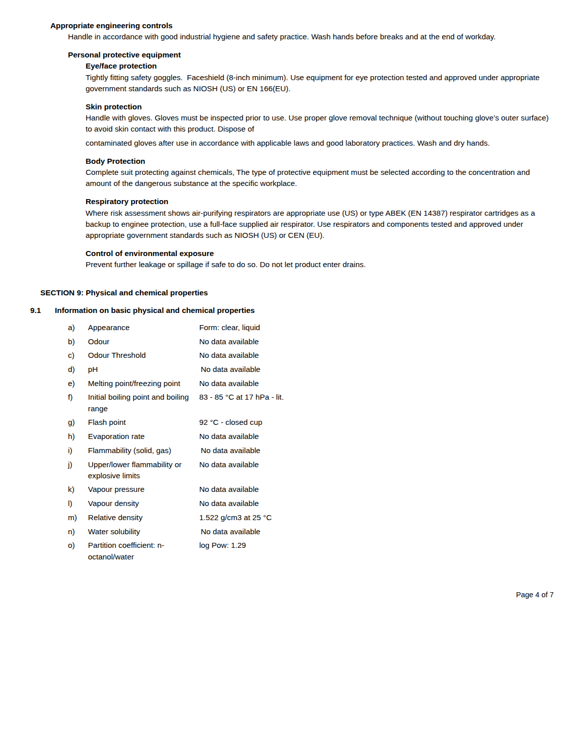Appropriate engineering controls
Handle in accordance with good industrial hygiene and safety practice. Wash hands before breaks and at the end of workday.
Personal protective equipment
Eye/face protection
Tightly fitting safety goggles. Faceshield (8-inch minimum). Use equipment for eye protection tested and approved under appropriate government standards such as NIOSH (US) or EN 166(EU).
Skin protection
Handle with gloves. Gloves must be inspected prior to use. Use proper glove removal technique (without touching glove’s outer surface) to avoid skin contact with this product. Dispose of
contaminated gloves after use in accordance with applicable laws and good laboratory practices. Wash and dry hands.
Body Protection
Complete suit protecting against chemicals, The type of protective equipment must be selected according to the concentration and amount of the dangerous substance at the specific workplace.
Respiratory protection
Where risk assessment shows air-purifying respirators are appropriate use (US) or type ABEK (EN 14387) respirator cartridges as a backup to enginee protection, use a full-face supplied air respirator. Use respirators and components tested and approved under appropriate government standards such as NIOSH (US) or CEN (EU).
Control of environmental exposure
Prevent further leakage or spillage if safe to do so. Do not let product enter drains.
SECTION 9: Physical and chemical properties
9.1 Information on basic physical and chemical properties
| a) | Appearance | Form: clear, liquid |
| b) | Odour | No data available |
| c) | Odour Threshold | No data available |
| d) | pH | No data available |
| e) | Melting point/freezing point | No data available |
| f) | Initial boiling point and boiling range | 83 - 85 °C at 17 hPa - lit. |
| g) | Flash point | 92 °C - closed cup |
| h) | Evaporation rate | No data available |
| i) | Flammability (solid, gas) | No data available |
| j) | Upper/lower flammability or explosive limits | No data available |
| k) | Vapour pressure | No data available |
| l) | Vapour density | No data available |
| m) | Relative density | 1.522 g/cm3 at 25 °C |
| n) | Water solubility | No data available |
| o) | Partition coefficient: n- octanol/water | log Pow: 1.29 |
Page 4 of 7